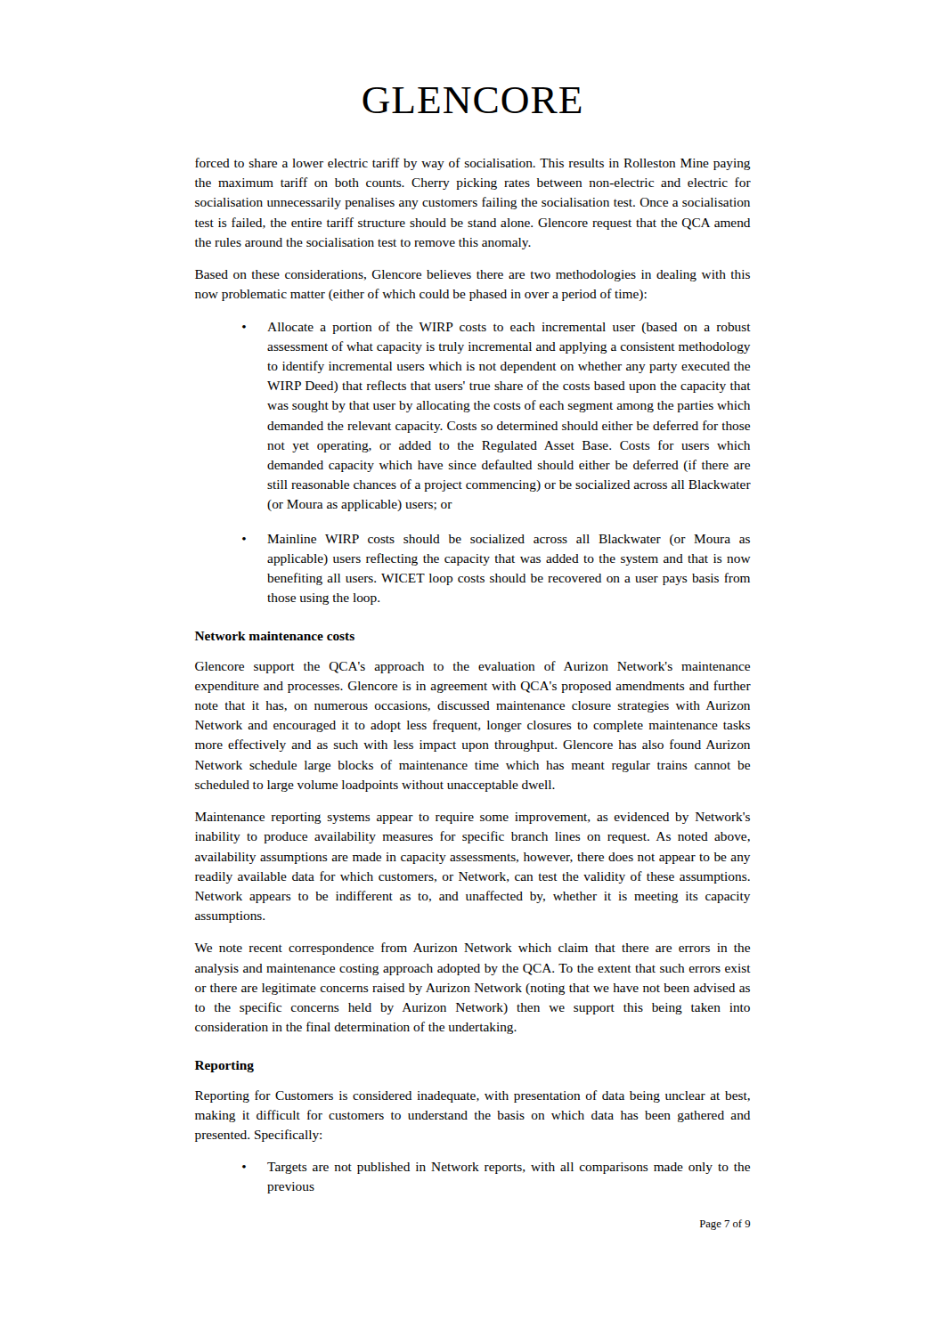GLENCORE
forced to share a lower electric tariff by way of socialisation. This results in Rolleston Mine paying the maximum tariff on both counts. Cherry picking rates between non-electric and electric for socialisation unnecessarily penalises any customers failing the socialisation test. Once a socialisation test is failed, the entire tariff structure should be stand alone. Glencore request that the QCA amend the rules around the socialisation test to remove this anomaly.
Based on these considerations, Glencore believes there are two methodologies in dealing with this now problematic matter (either of which could be phased in over a period of time):
Allocate a portion of the WIRP costs to each incremental user (based on a robust assessment of what capacity is truly incremental and applying a consistent methodology to identify incremental users which is not dependent on whether any party executed the WIRP Deed) that reflects that users' true share of the costs based upon the capacity that was sought by that user by allocating the costs of each segment among the parties which demanded the relevant capacity. Costs so determined should either be deferred for those not yet operating, or added to the Regulated Asset Base. Costs for users which demanded capacity which have since defaulted should either be deferred (if there are still reasonable chances of a project commencing) or be socialized across all Blackwater (or Moura as applicable) users; or
Mainline WIRP costs should be socialized across all Blackwater (or Moura as applicable) users reflecting the capacity that was added to the system and that is now benefiting all users. WICET loop costs should be recovered on a user pays basis from those using the loop.
Network maintenance costs
Glencore support the QCA's approach to the evaluation of Aurizon Network's maintenance expenditure and processes. Glencore is in agreement with QCA's proposed amendments and further note that it has, on numerous occasions, discussed maintenance closure strategies with Aurizon Network and encouraged it to adopt less frequent, longer closures to complete maintenance tasks more effectively and as such with less impact upon throughput. Glencore has also found Aurizon Network schedule large blocks of maintenance time which has meant regular trains cannot be scheduled to large volume loadpoints without unacceptable dwell.
Maintenance reporting systems appear to require some improvement, as evidenced by Network's inability to produce availability measures for specific branch lines on request. As noted above, availability assumptions are made in capacity assessments, however, there does not appear to be any readily available data for which customers, or Network, can test the validity of these assumptions. Network appears to be indifferent as to, and unaffected by, whether it is meeting its capacity assumptions.
We note recent correspondence from Aurizon Network which claim that there are errors in the analysis and maintenance costing approach adopted by the QCA. To the extent that such errors exist or there are legitimate concerns raised by Aurizon Network (noting that we have not been advised as to the specific concerns held by Aurizon Network) then we support this being taken into consideration in the final determination of the undertaking.
Reporting
Reporting for Customers is considered inadequate, with presentation of data being unclear at best, making it difficult for customers to understand the basis on which data has been gathered and presented. Specifically:
Targets are not published in Network reports, with all comparisons made only to the previous
Page 7 of 9